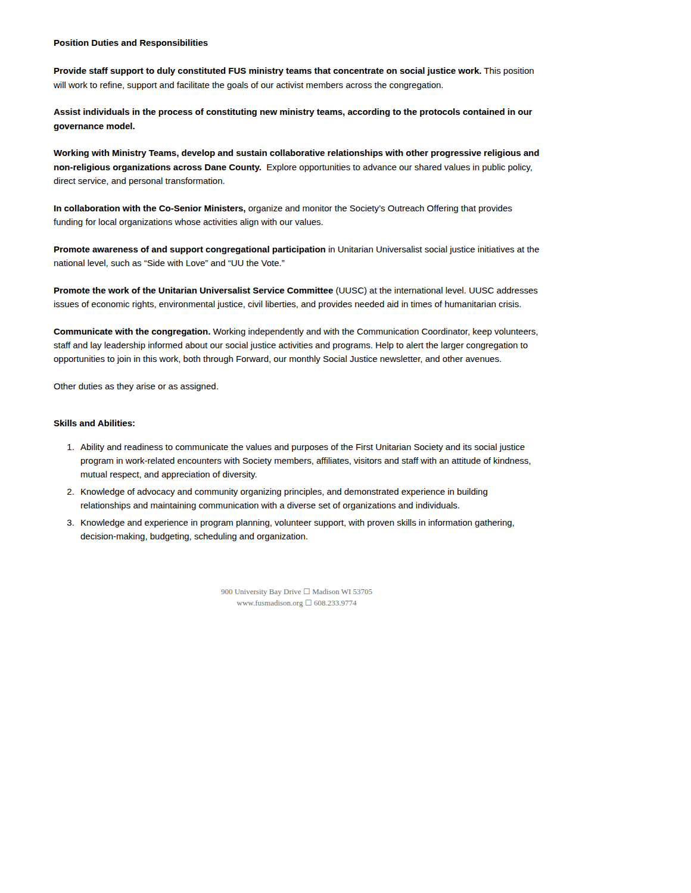Position Duties and Responsibilities
Provide staff support to duly constituted FUS ministry teams that concentrate on social justice work. This position will work to refine, support and facilitate the goals of our activist members across the congregation.
Assist individuals in the process of constituting new ministry teams, according to the protocols contained in our governance model.
Working with Ministry Teams, develop and sustain collaborative relationships with other progressive religious and non-religious organizations across Dane County. Explore opportunities to advance our shared values in public policy, direct service, and personal transformation.
In collaboration with the Co-Senior Ministers, organize and monitor the Society’s Outreach Offering that provides funding for local organizations whose activities align with our values.
Promote awareness of and support congregational participation in Unitarian Universalist social justice initiatives at the national level, such as “Side with Love” and “UU the Vote.”
Promote the work of the Unitarian Universalist Service Committee (UUSC) at the international level. UUSC addresses issues of economic rights, environmental justice, civil liberties, and provides needed aid in times of humanitarian crisis.
Communicate with the congregation. Working independently and with the Communication Coordinator, keep volunteers, staff and lay leadership informed about our social justice activities and programs. Help to alert the larger congregation to opportunities to join in this work, both through Forward, our monthly Social Justice newsletter, and other avenues.
Other duties as they arise or as assigned.
Skills and Abilities:
Ability and readiness to communicate the values and purposes of the First Unitarian Society and its social justice program in work-related encounters with Society members, affiliates, visitors and staff with an attitude of kindness, mutual respect, and appreciation of diversity.
Knowledge of advocacy and community organizing principles, and demonstrated experience in building relationships and maintaining communication with a diverse set of organizations and individuals.
Knowledge and experience in program planning, volunteer support, with proven skills in information gathering, decision-making, budgeting, scheduling and organization.
900 University Bay Drive ☐ Madison WI 53705
www.fusmadison.org ☐ 608.233.9774